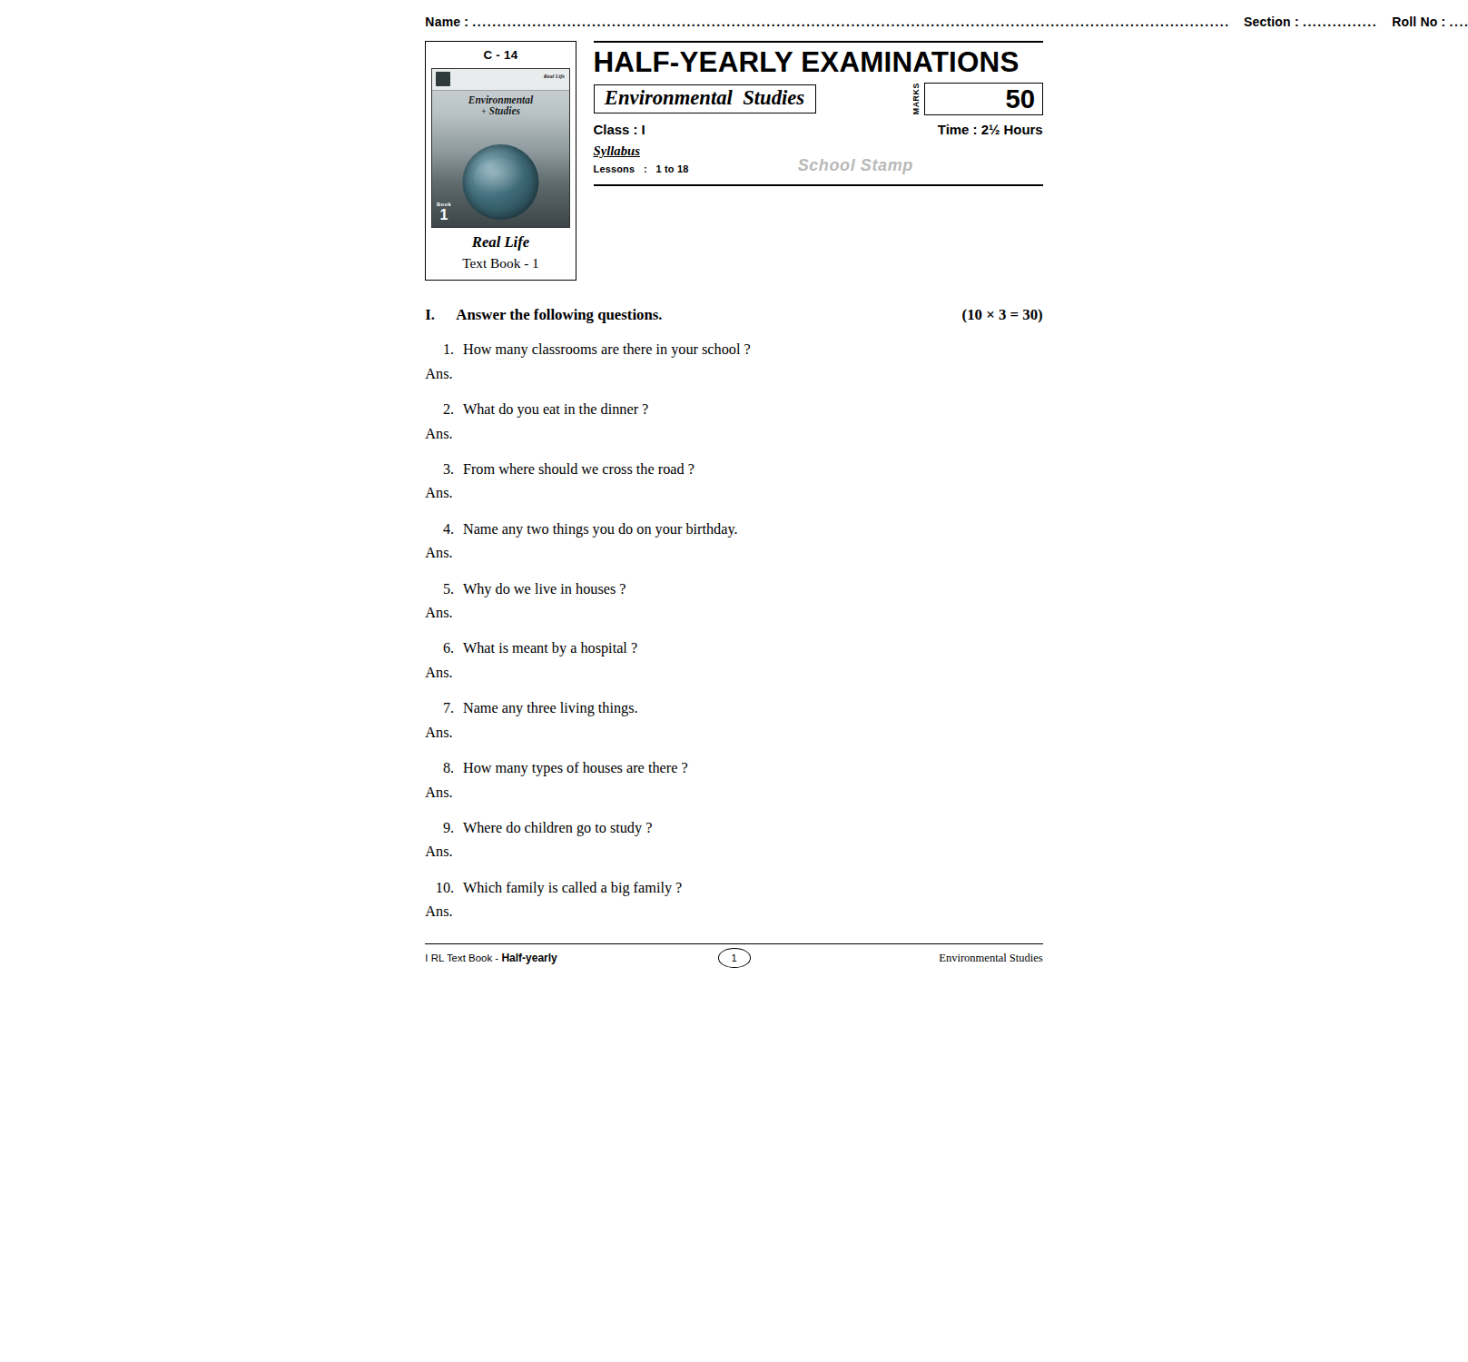Name :
Section :
Roll No :
C - 14
Real Life
Environmental
+ Studies
Book1
Real Life
Text Book - 1
HALF-YEARLY EXAMINATIONS
Environmental Studies
MARKS
50
Class : I
Time : 2½ Hours
Syllabus
Lessons : 1 to 18
School Stamp
I.
Answer the following questions.
(10 × 3 = 30)
How many classrooms are there in your school ?
Ans.
What do you eat in the dinner ?
Ans.
From where should we cross the road ?
Ans.
Name any two things you do on your birthday.
Ans.
Why do we live in houses ?
Ans.
What is meant by a hospital ?
Ans.
Name any three living things.
Ans.
How many types of houses are there ?
Ans.
Where do children go to study ?
Ans.
Which family is called a big family ?
Ans.
I RL Text Book - Half-yearly
1
Environmental Studies